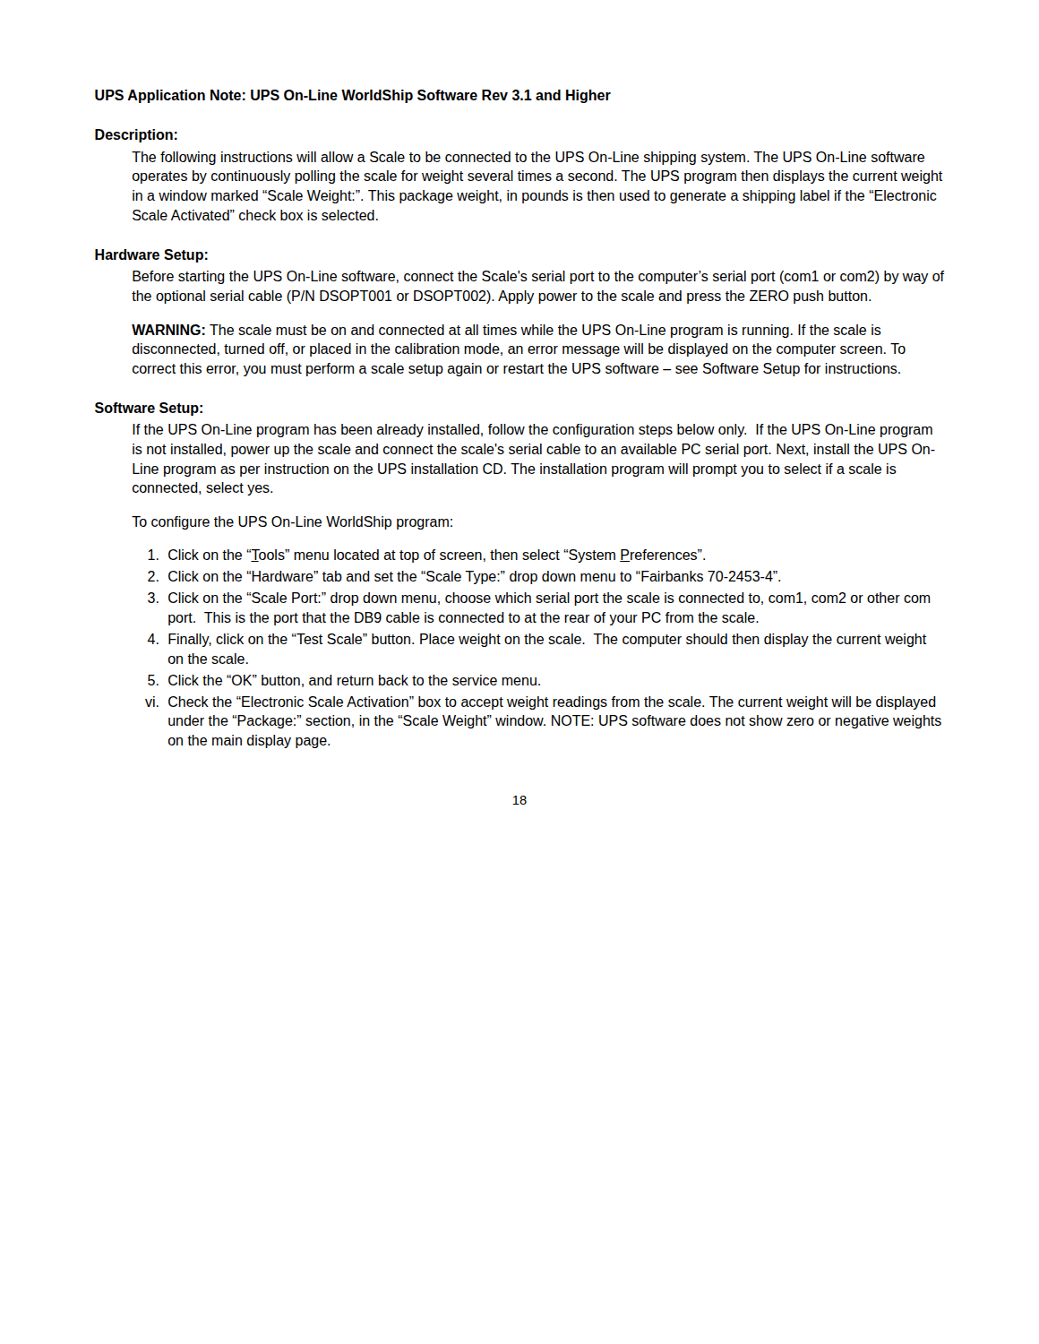UPS Application Note: UPS On-Line WorldShip Software Rev 3.1 and Higher
Description:
The following instructions will allow a Scale to be connected to the UPS On-Line shipping system. The UPS On-Line software operates by continuously polling the scale for weight several times a second. The UPS program then displays the current weight in a window marked “Scale Weight:”. This package weight, in pounds is then used to generate a shipping label if the “Electronic Scale Activated” check box is selected.
Hardware Setup:
Before starting the UPS On-Line software, connect the Scale's serial port to the computer’s serial port (com1 or com2) by way of the optional serial cable (P/N DSOPT001 or DSOPT002). Apply power to the scale and press the ZERO push button.
WARNING: The scale must be on and connected at all times while the UPS On-Line program is running. If the scale is disconnected, turned off, or placed in the calibration mode, an error message will be displayed on the computer screen. To correct this error, you must perform a scale setup again or restart the UPS software – see Software Setup for instructions.
Software Setup:
If the UPS On-Line program has been already installed, follow the configuration steps below only. If the UPS On-Line program is not installed, power up the scale and connect the scale's serial cable to an available PC serial port. Next, install the UPS On-Line program as per instruction on the UPS installation CD. The installation program will prompt you to select if a scale is connected, select yes.
To configure the UPS On-Line WorldShip program:
Click on the “Tools” menu located at top of screen, then select “System Preferences”.
Click on the “Hardware” tab and set the “Scale Type:” drop down menu to “Fairbanks 70-2453-4”.
Click on the “Scale Port:” drop down menu, choose which serial port the scale is connected to, com1, com2 or other com port. This is the port that the DB9 cable is connected to at the rear of your PC from the scale.
Finally, click on the “Test Scale” button. Place weight on the scale. The computer should then display the current weight on the scale.
Click the “OK” button, and return back to the service menu.
Check the “Electronic Scale Activation” box to accept weight readings from the scale. The current weight will be displayed under the “Package:” section, in the “Scale Weight” window. NOTE: UPS software does not show zero or negative weights on the main display page.
18